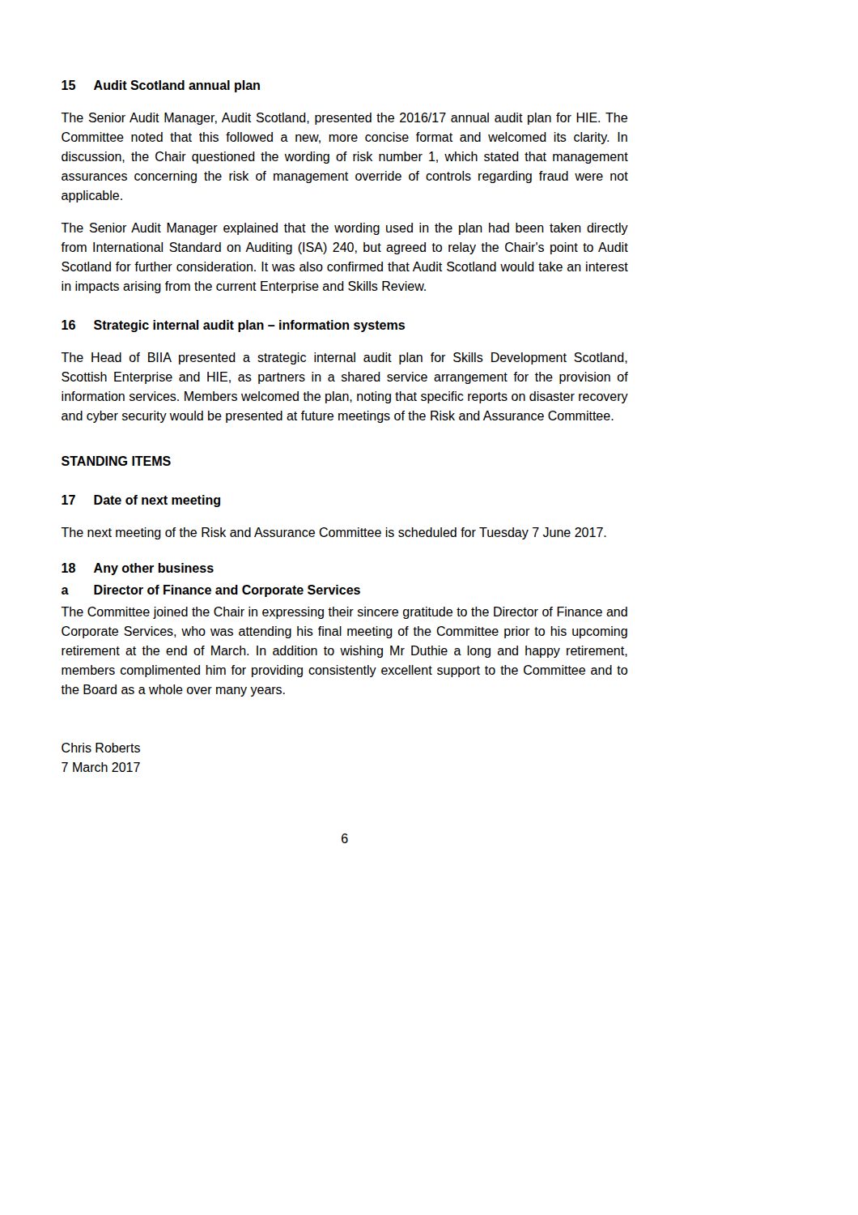15 Audit Scotland annual plan
The Senior Audit Manager, Audit Scotland, presented the 2016/17 annual audit plan for HIE. The Committee noted that this followed a new, more concise format and welcomed its clarity. In discussion, the Chair questioned the wording of risk number 1, which stated that management assurances concerning the risk of management override of controls regarding fraud were not applicable.
The Senior Audit Manager explained that the wording used in the plan had been taken directly from International Standard on Auditing (ISA) 240, but agreed to relay the Chair's point to Audit Scotland for further consideration. It was also confirmed that Audit Scotland would take an interest in impacts arising from the current Enterprise and Skills Review.
16 Strategic internal audit plan – information systems
The Head of BIIA presented a strategic internal audit plan for Skills Development Scotland, Scottish Enterprise and HIE, as partners in a shared service arrangement for the provision of information services. Members welcomed the plan, noting that specific reports on disaster recovery and cyber security would be presented at future meetings of the Risk and Assurance Committee.
STANDING ITEMS
17 Date of next meeting
The next meeting of the Risk and Assurance Committee is scheduled for Tuesday 7 June 2017.
18 Any other business
a Director of Finance and Corporate Services
The Committee joined the Chair in expressing their sincere gratitude to the Director of Finance and Corporate Services, who was attending his final meeting of the Committee prior to his upcoming retirement at the end of March. In addition to wishing Mr Duthie a long and happy retirement, members complimented him for providing consistently excellent support to the Committee and to the Board as a whole over many years.
Chris Roberts
7 March 2017
6